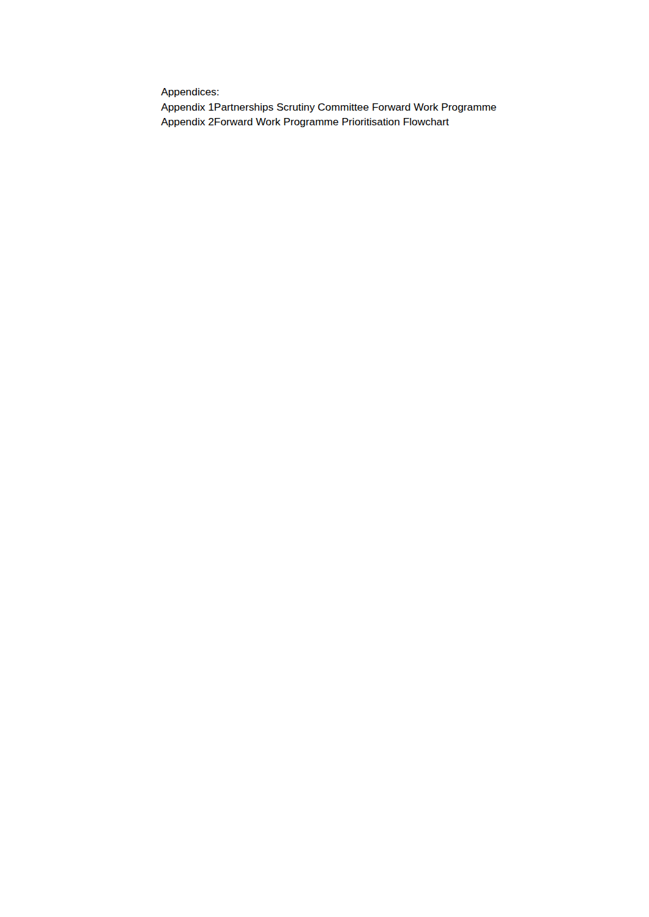Appendices:
| Appendix 1 | Partnerships Scrutiny Committee Forward Work Programme |
| Appendix 2 | Forward Work Programme Prioritisation Flowchart |